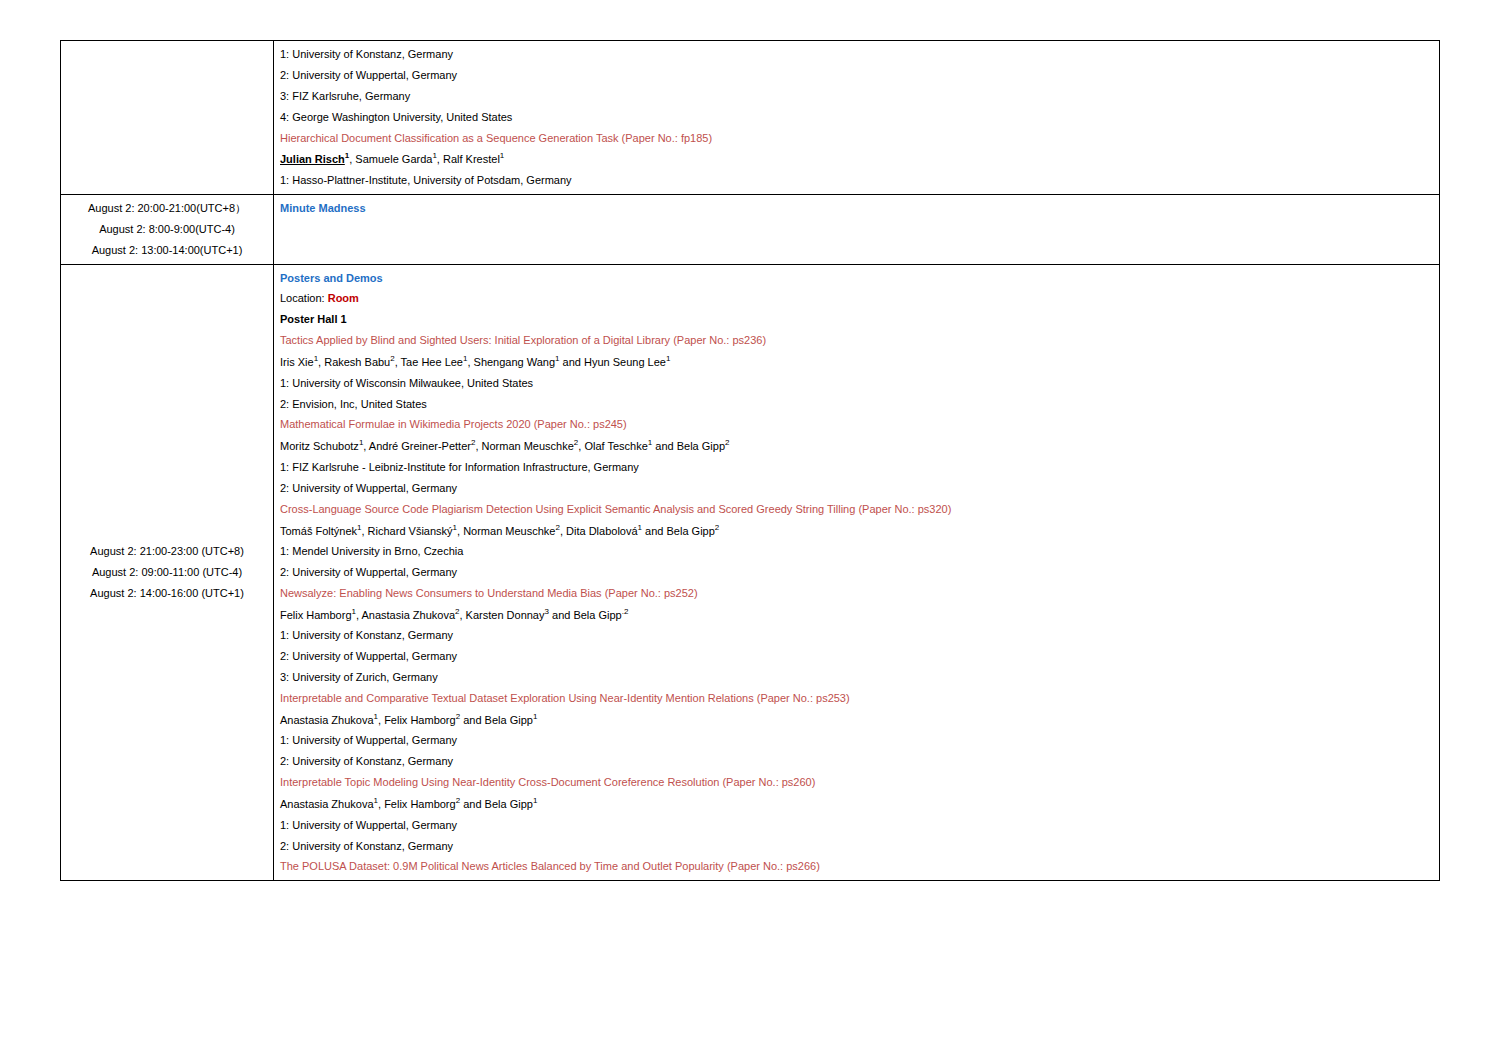| | 1: University of Konstanz, Germany 2: University of Wuppertal, Germany 3: FIZ Karlsruhe, Germany 4: George Washington University, United States Hierarchical Document Classification as a Sequence Generation Task (Paper No.: fp185) Julian Risch 1 , Samuele Garda 1 , Ralf Krestel 1 1: Hasso-Plattner-Institute, University of Potsdam, Germany |
| August 2: 20:00-21:00(UTC+8） August 2: 8:00-9:00(UTC-4) August 2: 13:00-14:00(UTC+1) | Minute Madness |
| August 2: 21:00-23:00 (UTC+8) August 2: 09:00-11:00 (UTC-4) August 2: 14:00-16:00 (UTC+1) | Posters and Demos Location: Room Poster Hall 1 Tactics Applied by Blind and Sighted Users: Initial Exploration of a Digital Library (Paper No.: ps236) Iris Xie 1 , Rakesh Babu 2 , Tae Hee Lee 1 , Shengang Wang 1 and Hyun Seung Lee 1 1: University of Wisconsin Milwaukee, United States 2: Envision, Inc, United States Mathematical Formulae in Wikimedia Projects 2020 (Paper No.: ps245) Moritz Schubotz 1 , André Greiner-Petter 2 , Norman Meuschke 2 , Olaf Teschke 1 and Bela Gipp 2 1: FIZ Karlsruhe - Leibniz-Institute for Information Infrastructure, Germany 2: University of Wuppertal, Germany Cross-Language Source Code Plagiarism Detection Using Explicit Semantic Analysis and Scored Greedy String Tilling (Paper No.: ps320) Tomáš Foltýnek 1 , Richard Všianský 1 , Norman Meuschke 2 , Dita Dlabolová 1 and Bela Gipp 2 1: Mendel University in Brno, Czechia 2: University of Wuppertal, Germany Newsalyze: Enabling News Consumers to Understand Media Bias (Paper No.: ps252) Felix Hamborg 1 , Anastasia Zhukova 2 , Karsten Donnay 3 and Bela Gipp .2 1: University of Konstanz, Germany 2: University of Wuppertal, Germany 3: University of Zurich, Germany Interpretable and Comparative Textual Dataset Exploration Using Near-Identity Mention Relations (Paper No.: ps253) Anastasia Zhukova 1 , Felix Hamborg 2 and Bela Gipp 1 1: University of Wuppertal, Germany 2: University of Konstanz, Germany Interpretable Topic Modeling Using Near-Identity Cross-Document Coreference Resolution (Paper No.: ps260) Anastasia Zhukova 1 , Felix Hamborg 2 and Bela Gipp 1 1: University of Wuppertal, Germany 2: University of Konstanz, Germany The POLUSA Dataset: 0.9M Political News Articles Balanced by Time and Outlet Popularity (Paper No.: ps266) |